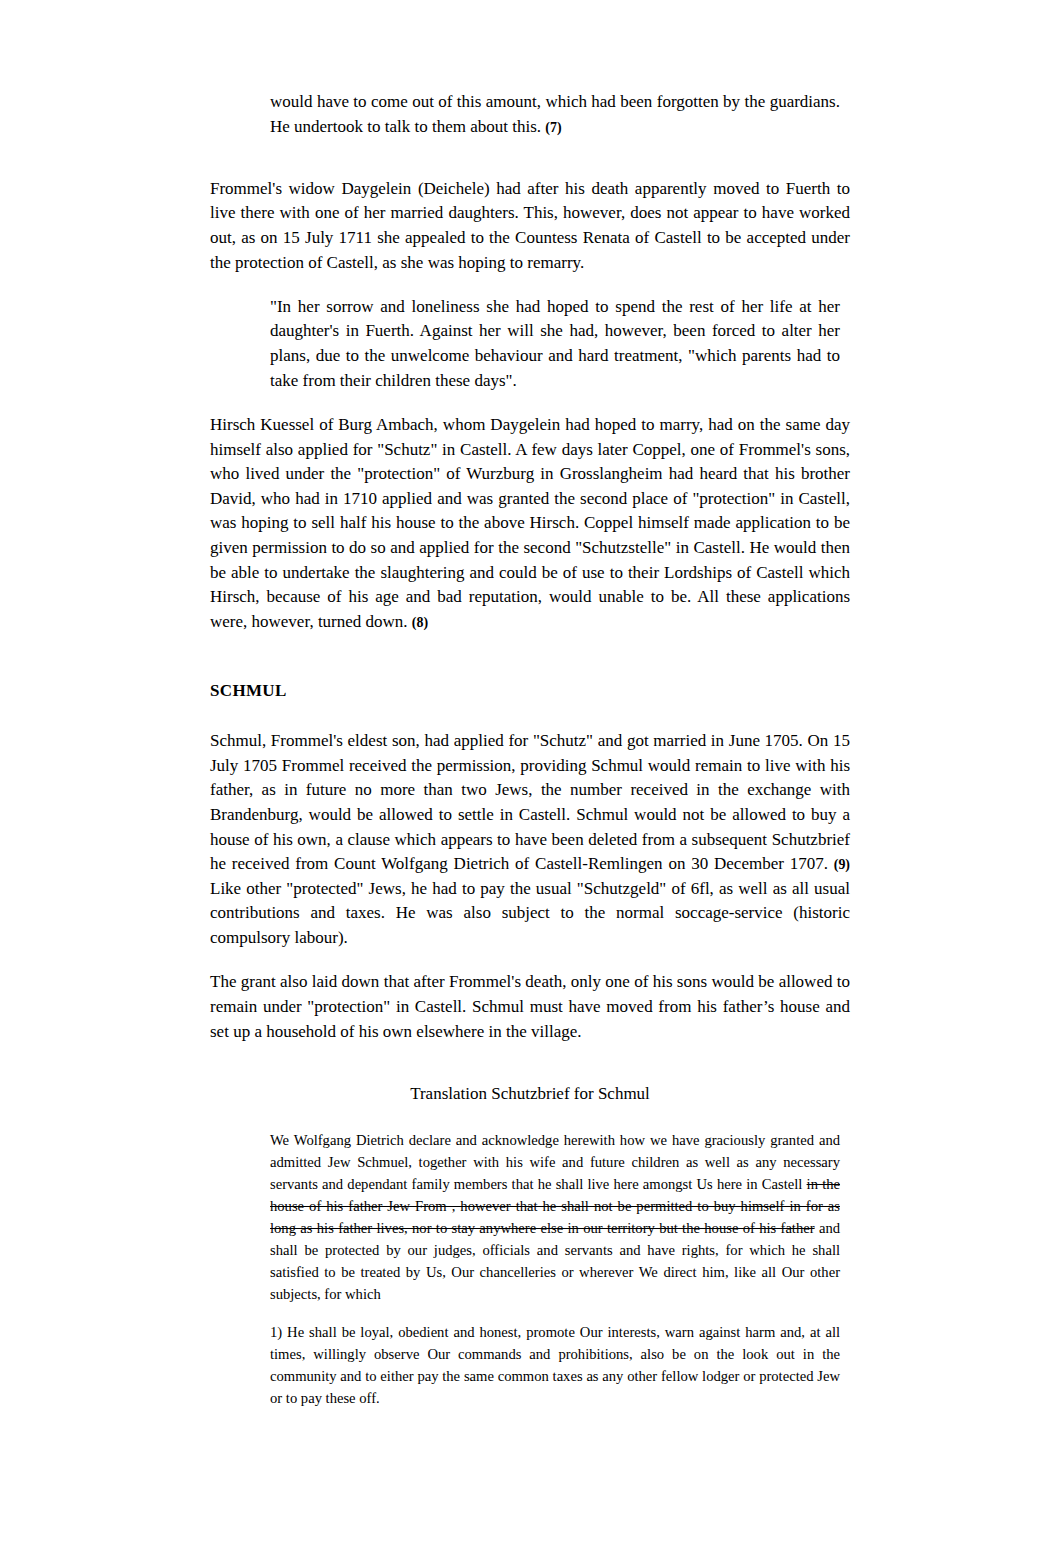would have to come out of this amount, which had been forgotten by the guardians. He undertook to talk to them about this. (7)
Frommel's widow Daygelein (Deichele) had after his death apparently moved to Fuerth to live there with one of her married daughters. This, however, does not appear to have worked out, as on 15 July 1711 she appealed to the Countess Renata of Castell to be accepted under the protection of Castell, as she was hoping to remarry.
"In her sorrow and loneliness she had hoped to spend the rest of her life at her daughter's in Fuerth. Against her will she had, however, been forced to alter her plans, due to the unwelcome behaviour and hard treatment, "which parents had to take from their children these days".
Hirsch Kuessel of Burg Ambach, whom Daygelein had hoped to marry, had on the same day himself also applied for "Schutz" in Castell. A few days later Coppel, one of Frommel's sons, who lived under the "protection" of Wurzburg in Grosslangheim had heard that his brother David, who had in 1710 applied and was granted the second place of "protection" in Castell, was hoping to sell half his house to the above Hirsch. Coppel himself made application to be given permission to do so and applied for the second "Schutzstelle" in Castell. He would then be able to undertake the slaughtering and could be of use to their Lordships of Castell which Hirsch, because of his age and bad reputation, would unable to be. All these applications were, however, turned down. (8)
SCHMUL
Schmul, Frommel's eldest son, had applied for "Schutz" and got married in June 1705. On 15 July 1705 Frommel received the permission, providing Schmul would remain to live with his father, as in future no more than two Jews, the number received in the exchange with Brandenburg, would be allowed to settle in Castell. Schmul would not be allowed to buy a house of his own, a clause which appears to have been deleted from a subsequent Schutzbrief he received from Count Wolfgang Dietrich of Castell-Remlingen on 30 December 1707. (9) Like other "protected" Jews, he had to pay the usual "Schutzgeld" of 6fl, as well as all usual contributions and taxes. He was also subject to the normal soccage-service (historic compulsory labour).
The grant also laid down that after Frommel's death, only one of his sons would be allowed to remain under "protection" in Castell. Schmul must have moved from his father’s house and set up a household of his own elsewhere in the village.
Translation Schutzbrief for Schmul
We Wolfgang Dietrich declare and acknowledge herewith how we have graciously granted and admitted Jew Schmuel, together with his wife and future children as well as any necessary servants and dependant family members that he shall live here amongst Us here in Castell in the house of his father Jew From , however that he shall not be permitted to buy himself in for as long as his father lives, nor to stay anywhere else in our territory but the house of his father and shall be protected by our judges, officials and servants and have rights, for which he shall satisfied to be treated by Us, Our chancelleries or wherever We direct him, like all Our other subjects, for which
1) He shall be loyal, obedient and honest, promote Our interests, warn against harm and, at all times, willingly observe Our commands and prohibitions, also be on the look out in the community and to either pay the same common taxes as any other fellow lodger or protected Jew or to pay these off.